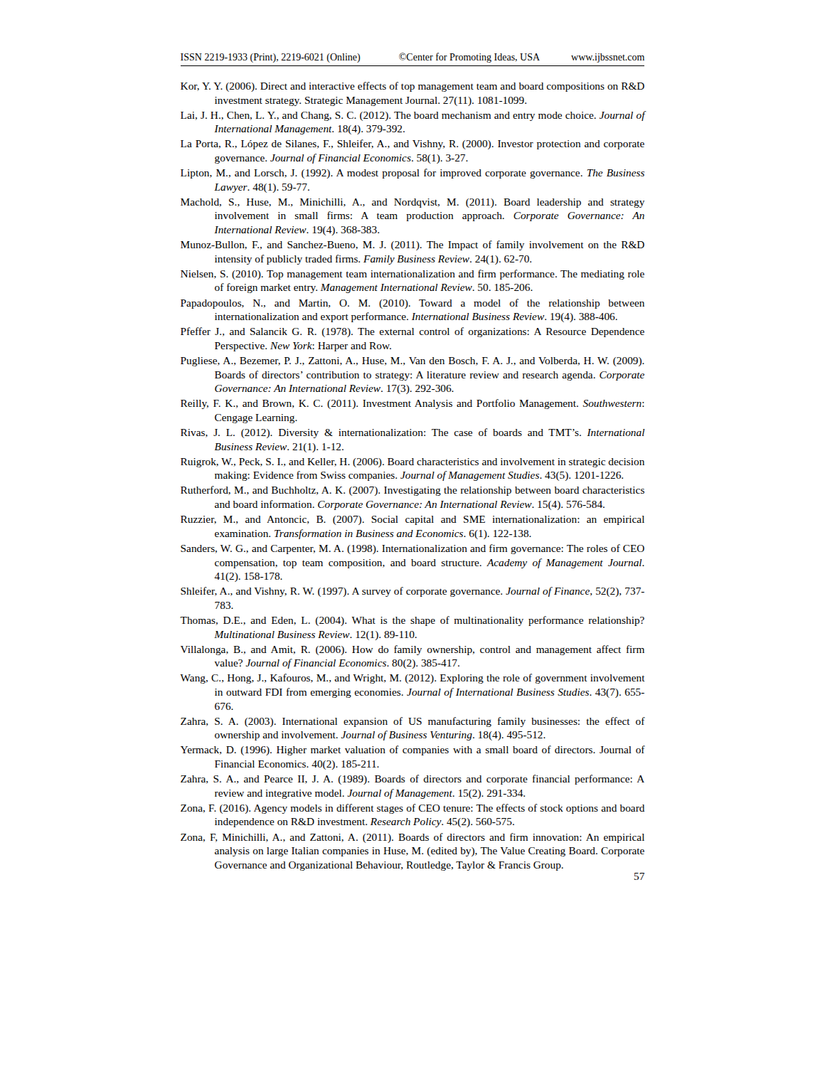ISSN 2219-1933 (Print), 2219-6021 (Online) ©Center for Promoting Ideas, USA www.ijbssnet.com
Kor, Y. Y. (2006). Direct and interactive effects of top management team and board compositions on R&D investment strategy. Strategic Management Journal. 27(11). 1081-1099.
Lai, J. H., Chen, L. Y., and Chang, S. C. (2012). The board mechanism and entry mode choice. Journal of International Management. 18(4). 379-392.
La Porta, R., López de Silanes, F., Shleifer, A., and Vishny, R. (2000). Investor protection and corporate governance. Journal of Financial Economics. 58(1). 3-27.
Lipton, M., and Lorsch, J. (1992). A modest proposal for improved corporate governance. The Business Lawyer. 48(1). 59-77.
Machold, S., Huse, M., Minichilli, A., and Nordqvist, M. (2011). Board leadership and strategy involvement in small firms: A team production approach. Corporate Governance: An International Review. 19(4). 368-383.
Munoz-Bullon, F., and Sanchez-Bueno, M. J. (2011). The Impact of family involvement on the R&D intensity of publicly traded firms. Family Business Review. 24(1). 62-70.
Nielsen, S. (2010). Top management team internationalization and firm performance. The mediating role of foreign market entry. Management International Review. 50. 185-206.
Papadopoulos, N., and Martin, O. M. (2010). Toward a model of the relationship between internationalization and export performance. International Business Review. 19(4). 388-406.
Pfeffer J., and Salancik G. R. (1978). The external control of organizations: A Resource Dependence Perspective. New York: Harper and Row.
Pugliese, A., Bezemer, P. J., Zattoni, A., Huse, M., Van den Bosch, F. A. J., and Volberda, H. W. (2009). Boards of directors’ contribution to strategy: A literature review and research agenda. Corporate Governance: An International Review. 17(3). 292-306.
Reilly, F. K., and Brown, K. C. (2011). Investment Analysis and Portfolio Management. Southwestern: Cengage Learning.
Rivas, J. L. (2012). Diversity & internationalization: The case of boards and TMT’s. International Business Review. 21(1). 1-12.
Ruigrok, W., Peck, S. I., and Keller, H. (2006). Board characteristics and involvement in strategic decision making: Evidence from Swiss companies. Journal of Management Studies. 43(5). 1201-1226.
Rutherford, M., and Buchholtz, A. K. (2007). Investigating the relationship between board characteristics and board information. Corporate Governance: An International Review. 15(4). 576-584.
Ruzzier, M., and Antoncic, B. (2007). Social capital and SME internationalization: an empirical examination. Transformation in Business and Economics. 6(1). 122-138.
Sanders, W. G., and Carpenter, M. A. (1998). Internationalization and firm governance: The roles of CEO compensation, top team composition, and board structure. Academy of Management Journal. 41(2). 158-178.
Shleifer, A., and Vishny, R. W. (1997). A survey of corporate governance. Journal of Finance, 52(2), 737-783.
Thomas, D.E., and Eden, L. (2004). What is the shape of multinationality performance relationship? Multinational Business Review. 12(1). 89-110.
Villalonga, B., and Amit, R. (2006). How do family ownership, control and management affect firm value? Journal of Financial Economics. 80(2). 385-417.
Wang, C., Hong, J., Kafouros, M., and Wright, M. (2012). Exploring the role of government involvement in outward FDI from emerging economies. Journal of International Business Studies. 43(7). 655-676.
Zahra, S. A. (2003). International expansion of US manufacturing family businesses: the effect of ownership and involvement. Journal of Business Venturing. 18(4). 495-512.
Yermack, D. (1996). Higher market valuation of companies with a small board of directors. Journal of Financial Economics. 40(2). 185-211.
Zahra, S. A., and Pearce II, J. A. (1989). Boards of directors and corporate financial performance: A review and integrative model. Journal of Management. 15(2). 291-334.
Zona, F. (2016). Agency models in different stages of CEO tenure: The effects of stock options and board independence on R&D investment. Research Policy. 45(2). 560-575.
Zona, F, Minichilli, A., and Zattoni, A. (2011). Boards of directors and firm innovation: An empirical analysis on large Italian companies in Huse, M. (edited by), The Value Creating Board. Corporate Governance and Organizational Behaviour, Routledge, Taylor & Francis Group.
57